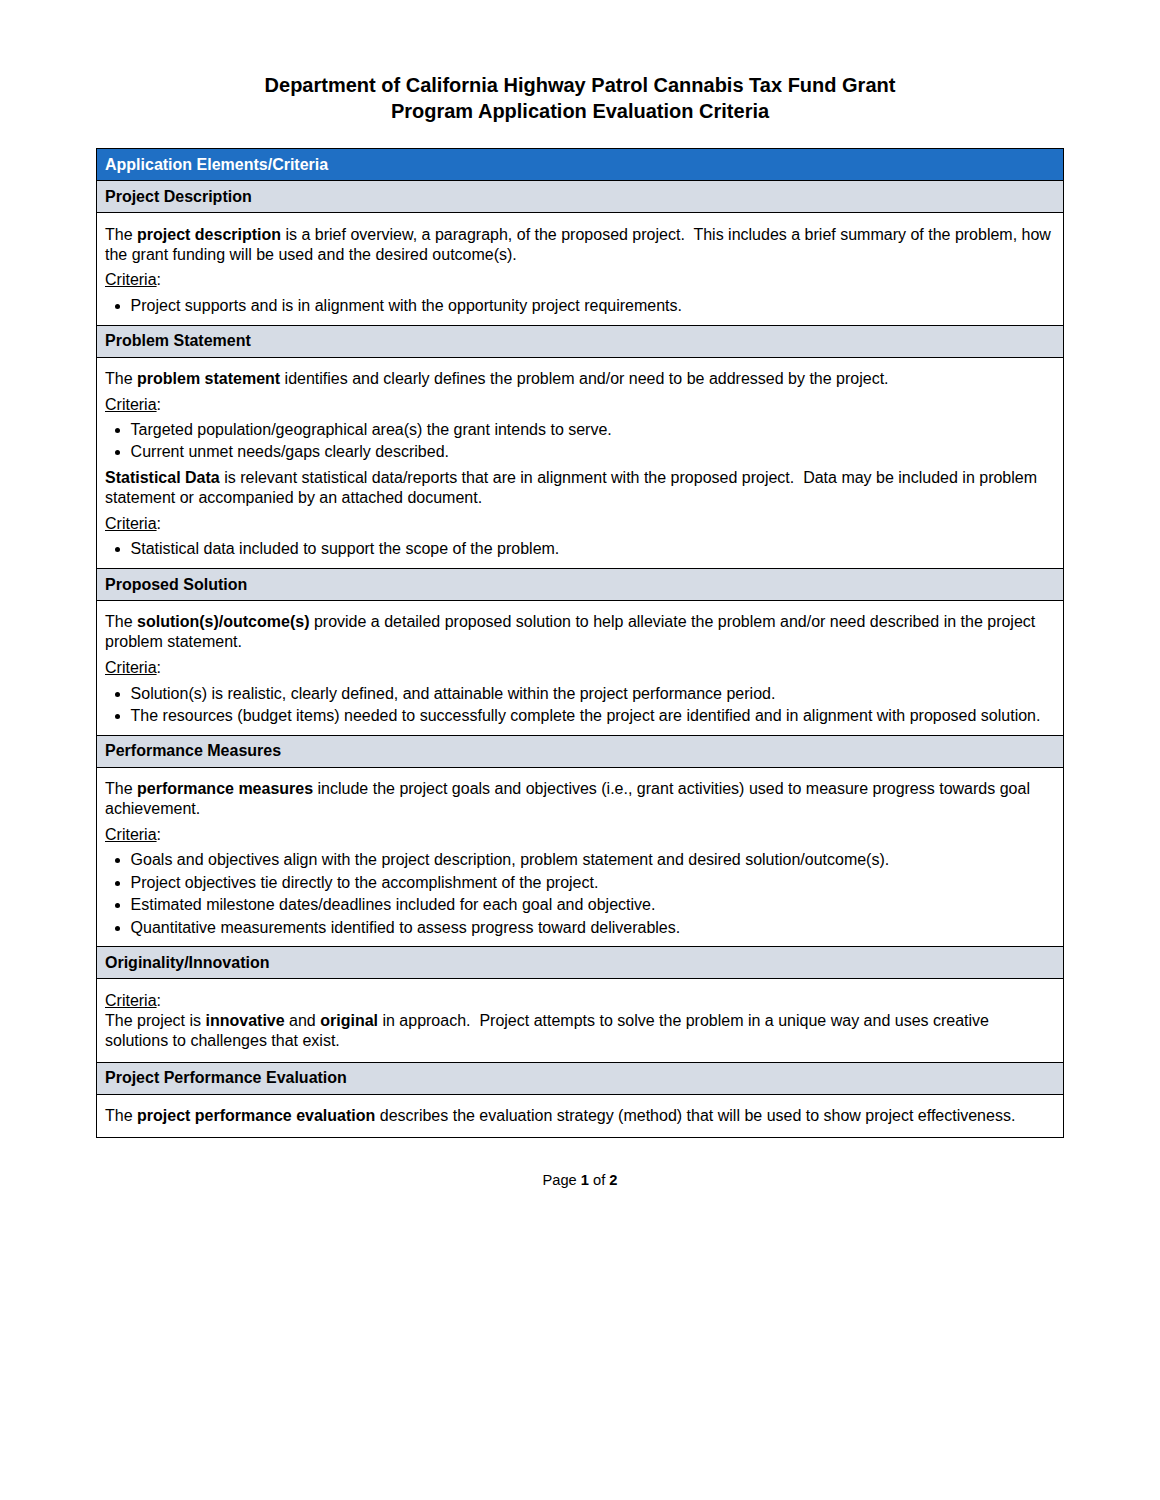Department of California Highway Patrol Cannabis Tax Fund Grant
Program Application Evaluation Criteria
| Application Elements/Criteria |
| Project Description |
| The project description is a brief overview, a paragraph, of the proposed project. This includes a brief summary of the problem, how the grant funding will be used and the desired outcome(s). Criteria : Project supports and is in alignment with the opportunity project requirements. |
| Problem Statement |
| The problem statement identifies and clearly defines the problem and/or need to be addressed by the project. Criteria : Targeted population/geographical area(s) the grant intends to serve. Current unmet needs/gaps clearly described. Statistical Data is relevant statistical data/reports that are in alignment with the proposed project. Data may be included in problem statement or accompanied by an attached document. Criteria : Statistical data included to support the scope of the problem. |
| Proposed Solution |
| The solution(s)/outcome(s) provide a detailed proposed solution to help alleviate the problem and/or need described in the project problem statement. Criteria : Solution(s) is realistic, clearly defined, and attainable within the project performance period. The resources (budget items) needed to successfully complete the project are identified and in alignment with proposed solution. |
| Performance Measures |
| The performance measures include the project goals and objectives (i.e., grant activities) used to measure progress towards goal achievement. Criteria : Goals and objectives align with the project description, problem statement and desired solution/outcome(s). Project objectives tie directly to the accomplishment of the project. Estimated milestone dates/deadlines included for each goal and objective. Quantitative measurements identified to assess progress toward deliverables. |
| Originality/Innovation |
| Criteria : The project is innovative and original in approach. Project attempts to solve the problem in a unique way and uses creative solutions to challenges that exist. |
| Project Performance Evaluation |
| The project performance evaluation describes the evaluation strategy (method) that will be used to show project effectiveness. |
Page 1 of 2